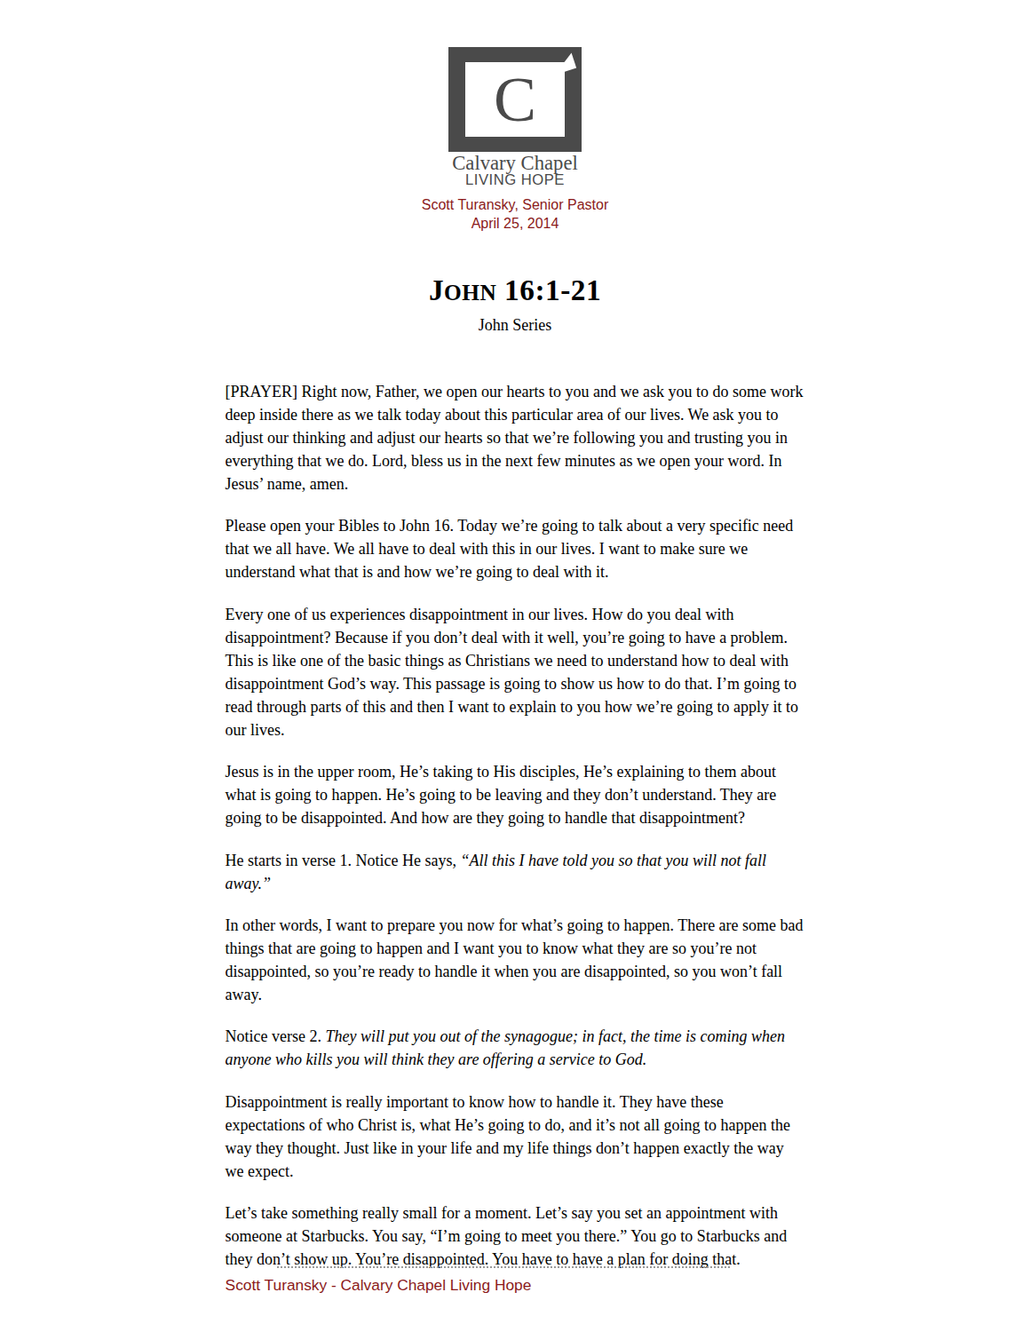C
Calvary Chapel
LIVING HOPE
Scott Turansky, Senior Pastor
April 25, 2014
JOHN 16:1-21
John Series
[PRAYER] Right now, Father, we open our hearts to you and we ask you to do some work deep inside there as we talk today about this particular area of our lives. We ask you to adjust our thinking and adjust our hearts so that we’re following you and trusting you in everything that we do. Lord, bless us in the next few minutes as we open your word. In Jesus’ name, amen.
Please open your Bibles to John 16. Today we’re going to talk about a very specific need that we all have. We all have to deal with this in our lives. I want to make sure we understand what that is and how we’re going to deal with it.
Every one of us experiences disappointment in our lives. How do you deal with disappointment? Because if you don’t deal with it well, you’re going to have a problem. This is like one of the basic things as Christians we need to understand how to deal with disappointment God’s way. This passage is going to show us how to do that. I’m going to read through parts of this and then I want to explain to you how we’re going to apply it to our lives.
Jesus is in the upper room, He’s taking to His disciples, He’s explaining to them about what is going to happen. He’s going to be leaving and they don’t understand. They are going to be disappointed. And how are they going to handle that disappointment?
He starts in verse 1. Notice He says, “All this I have told you so that you will not fall away.”
In other words, I want to prepare you now for what’s going to happen. There are some bad things that are going to happen and I want you to know what they are so you’re not disappointed, so you’re ready to handle it when you are disappointed, so you won’t fall away.
Notice verse 2. They will put you out of the synagogue; in fact, the time is coming when anyone who kills you will think they are offering a service to God.
Disappointment is really important to know how to handle it. They have these expectations of who Christ is, what He’s going to do, and it’s not all going to happen the way they thought. Just like in your life and my life things don’t happen exactly the way we expect.
Let’s take something really small for a moment. Let’s say you set an appointment with someone at Starbucks. You say, “I’m going to meet you there.” You go to Starbucks and they don’t show up. You’re disappointed. You have to have a plan for doing that.
Scott Turansky - Calvary Chapel Living Hope